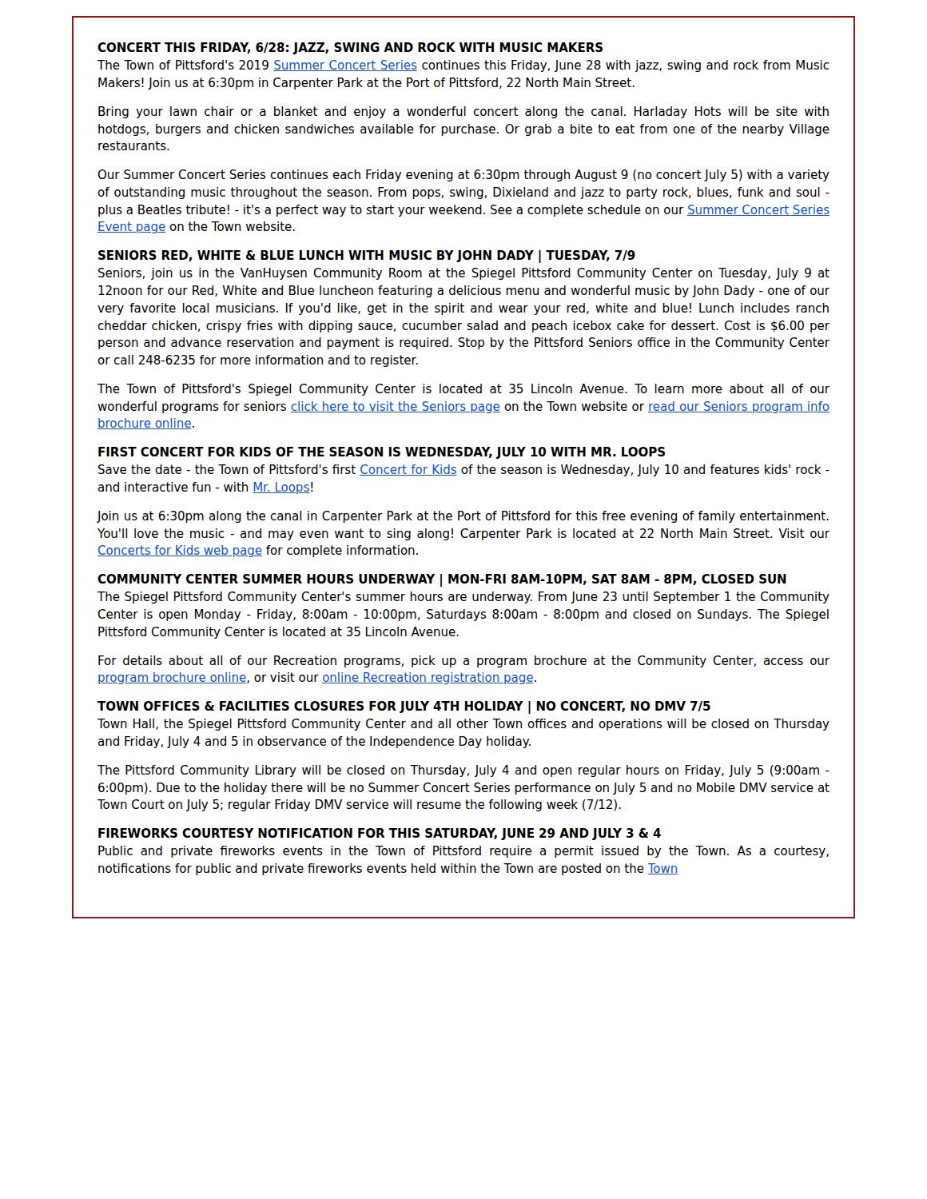Concert this Friday, 6/28: Jazz, Swing and Rock with Music Makers
The Town of Pittsford's 2019 Summer Concert Series continues this Friday, June 28 with jazz, swing and rock from Music Makers! Join us at 6:30pm in Carpenter Park at the Port of Pittsford, 22 North Main Street.
Bring your lawn chair or a blanket and enjoy a wonderful concert along the canal. Harladay Hots will be site with hotdogs, burgers and chicken sandwiches available for purchase. Or grab a bite to eat from one of the nearby Village restaurants.
Our Summer Concert Series continues each Friday evening at 6:30pm through August 9 (no concert July 5) with a variety of outstanding music throughout the season. From pops, swing, Dixieland and jazz to party rock, blues, funk and soul - plus a Beatles tribute! - it's a perfect way to start your weekend. See a complete schedule on our Summer Concert Series Event page on the Town website.
Seniors Red, White & Blue Lunch with Music by John Dady | Tuesday, 7/9
Seniors, join us in the VanHuysen Community Room at the Spiegel Pittsford Community Center on Tuesday, July 9 at 12noon for our Red, White and Blue luncheon featuring a delicious menu and wonderful music by John Dady - one of our very favorite local musicians. If you'd like, get in the spirit and wear your red, white and blue! Lunch includes ranch cheddar chicken, crispy fries with dipping sauce, cucumber salad and peach icebox cake for dessert. Cost is $6.00 per person and advance reservation and payment is required. Stop by the Pittsford Seniors office in the Community Center or call 248-6235 for more information and to register.
The Town of Pittsford's Spiegel Community Center is located at 35 Lincoln Avenue. To learn more about all of our wonderful programs for seniors click here to visit the Seniors page on the Town website or read our Seniors program info brochure online.
First Concert for Kids of the Season is Wednesday, July 10 with Mr. Loops
Save the date - the Town of Pittsford's first Concert for Kids of the season is Wednesday, July 10 and features kids' rock - and interactive fun - with Mr. Loops!
Join us at 6:30pm along the canal in Carpenter Park at the Port of Pittsford for this free evening of family entertainment. You'll love the music - and may even want to sing along! Carpenter Park is located at 22 North Main Street. Visit our Concerts for Kids web page for complete information.
Community Center Summer Hours Underway | Mon-Fri 8am-10pm, Sat 8am - 8pm, Closed Sun
The Spiegel Pittsford Community Center's summer hours are underway. From June 23 until September 1 the Community Center is open Monday - Friday, 8:00am - 10:00pm, Saturdays 8:00am - 8:00pm and closed on Sundays. The Spiegel Pittsford Community Center is located at 35 Lincoln Avenue.
For details about all of our Recreation programs, pick up a program brochure at the Community Center, access our program brochure online, or visit our online Recreation registration page.
Town Offices & Facilities Closures for July 4th Holiday | No Concert, No DMV 7/5
Town Hall, the Spiegel Pittsford Community Center and all other Town offices and operations will be closed on Thursday and Friday, July 4 and 5 in observance of the Independence Day holiday.
The Pittsford Community Library will be closed on Thursday, July 4 and open regular hours on Friday, July 5 (9:00am - 6:00pm). Due to the holiday there will be no Summer Concert Series performance on July 5 and no Mobile DMV service at Town Court on July 5; regular Friday DMV service will resume the following week (7/12).
Fireworks Courtesy Notification for this Saturday, June 29 and July 3 & 4
Public and private fireworks events in the Town of Pittsford require a permit issued by the Town. As a courtesy, notifications for public and private fireworks events held within the Town are posted on the Town